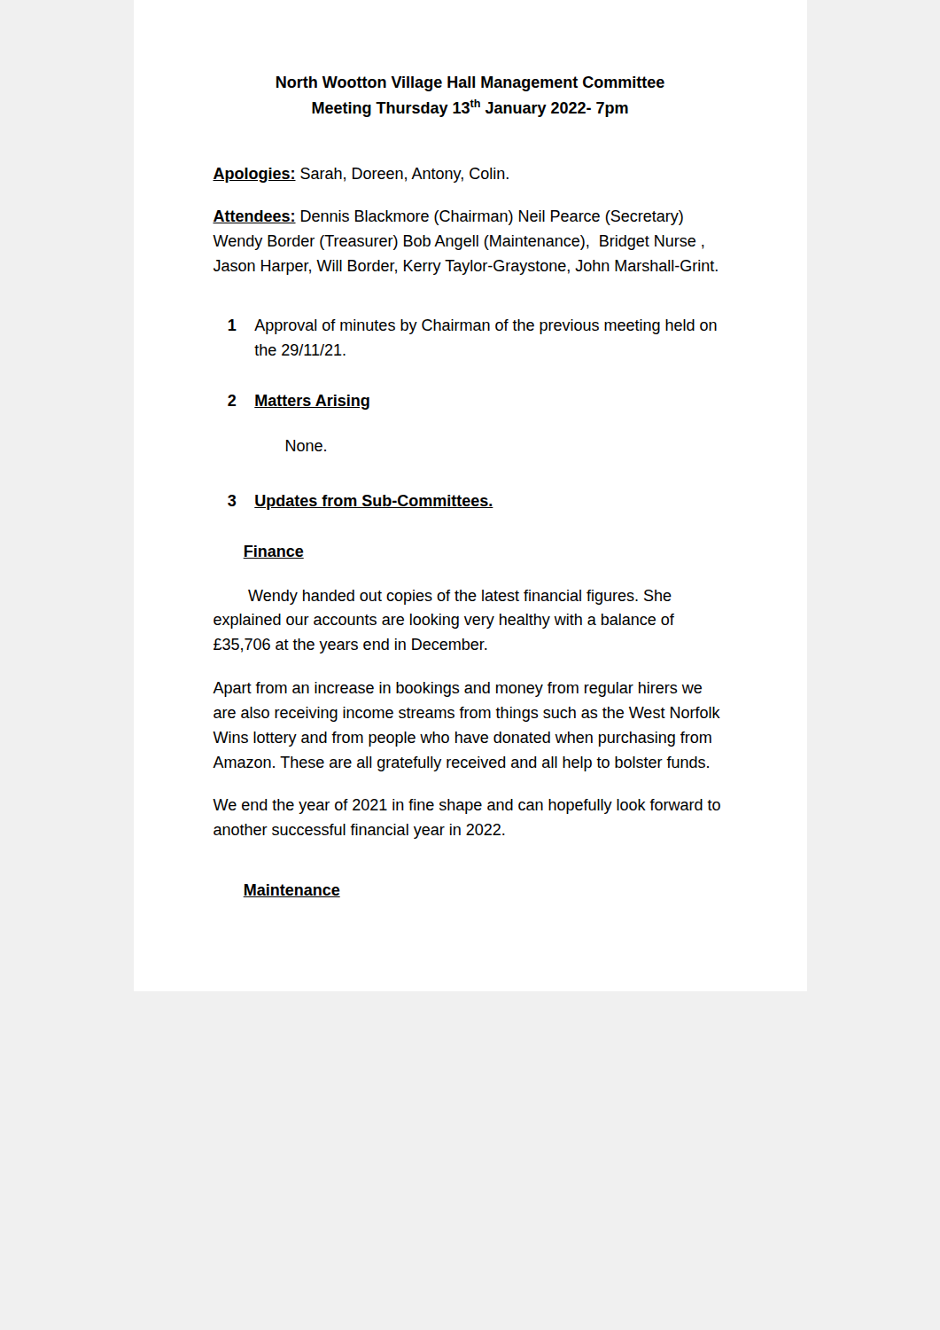North Wootton Village Hall Management Committee
Meeting Thursday 13th January 2022- 7pm
Apologies: Sarah, Doreen, Antony, Colin.
Attendees: Dennis Blackmore (Chairman) Neil Pearce (Secretary) Wendy Border (Treasurer) Bob Angell (Maintenance), Bridget Nurse , Jason Harper, Will Border, Kerry Taylor-Graystone, John Marshall-Grint.
Approval of minutes by Chairman of the previous meeting held on the 29/11/21.
Matters Arising
None.
Updates from Sub-Committees.
Finance
Wendy handed out copies of the latest financial figures. She explained our accounts are looking very healthy with a balance of £35,706 at the years end in December.
Apart from an increase in bookings and money from regular hirers we are also receiving income streams from things such as the West Norfolk Wins lottery and from people who have donated when purchasing from Amazon. These are all gratefully received and all help to bolster funds.
We end the year of 2021 in fine shape and can hopefully look forward to another successful financial year in 2022.
Maintenance